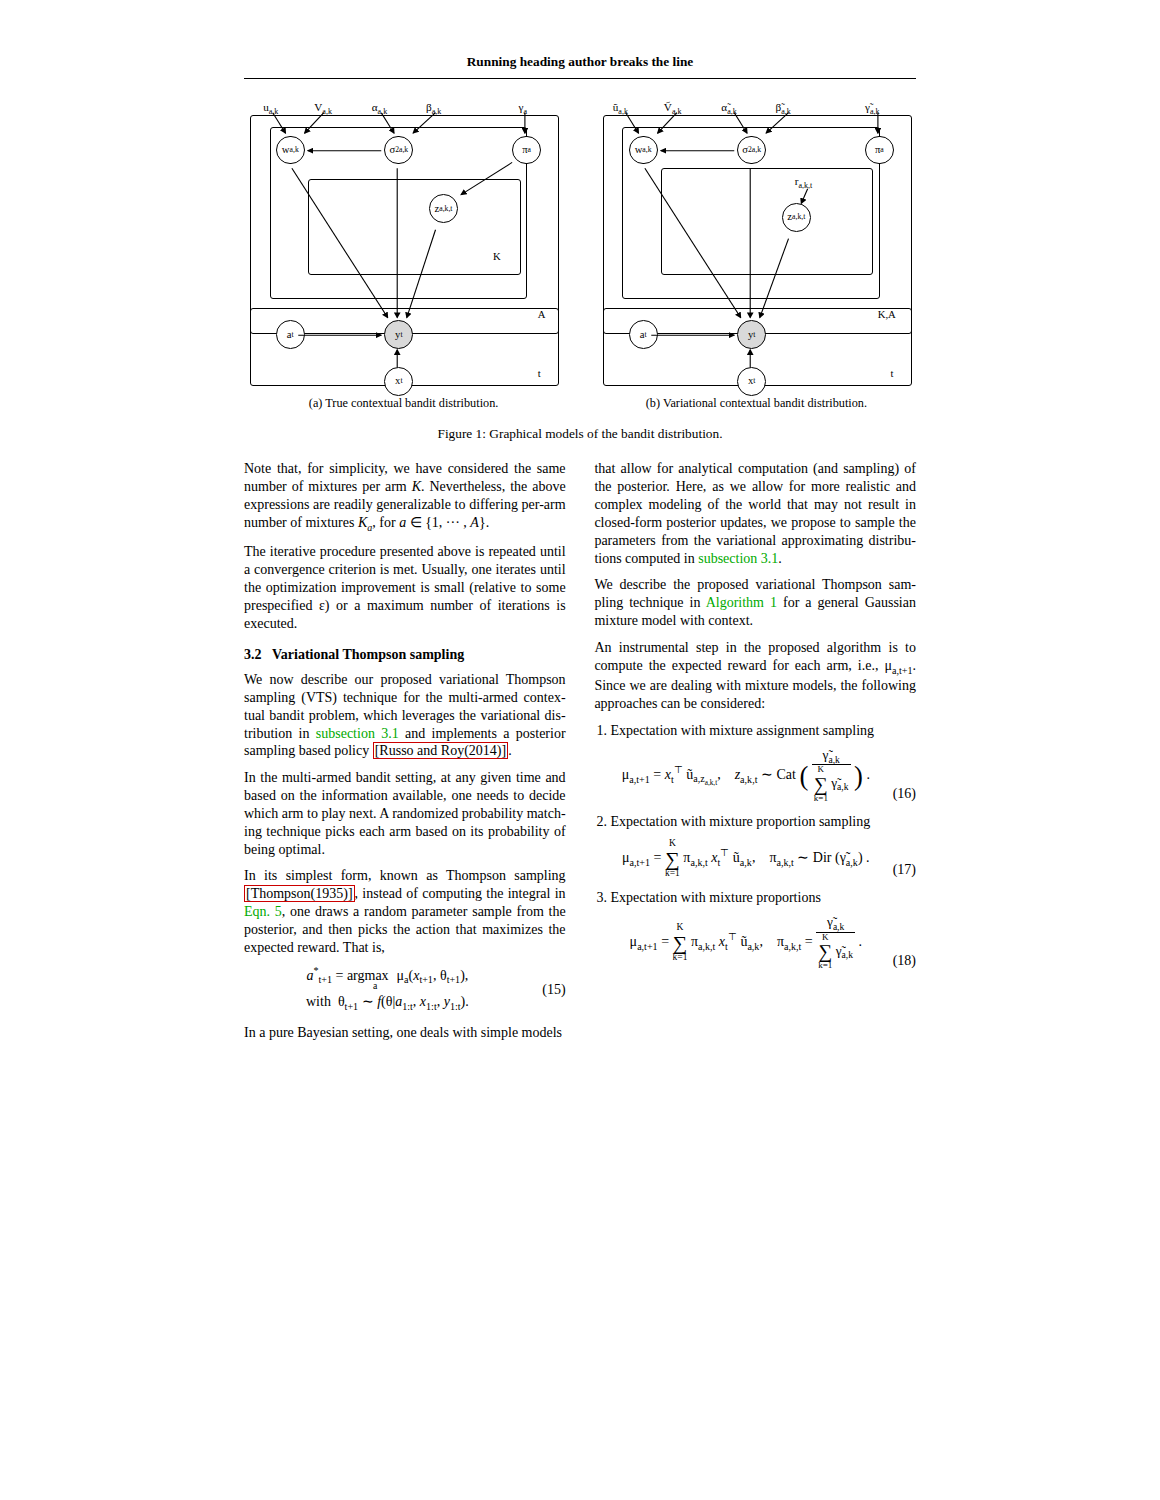Running heading author breaks the line
A
K
t
ua,k
Va,k
αa,k
βa,k
γa
wa,k
σ2a,k
πa
za,k,t
yt
at
xt
(a) True contextual bandit distribution.
K,A
t
ũa,k
Ṽa,k
α̃a,k
β̃a,k
γ̃a,k
wa,k
σ2a,k
πa
ra,k,t
za,k,t
yt
at
xt
(b) Variational contextual bandit distribution.
Figure 1: Graphical models of the bandit distribution.
Note that, for simplicity, we have considered the same number of mixtures per arm K. Nevertheless, the above expressions are readily generalizable to differing per-arm number of mixtures Ka, for a ∈ {1, ··· , A}.
The iterative procedure presented above is repeated until a convergence criterion is met. Usually, one iterates until the optimization improvement is small (relative to some prespecified ε) or a maximum number of iterations is executed.
3.2 Variational Thompson sampling
We now describe our proposed variational Thompson sampling (VTS) technique for the multi-armed contextual bandit problem, which leverages the variational distribution in subsection 3.1 and implements a posterior sampling based policy [Russo and Roy(2014)].
In the multi-armed bandit setting, at any given time and based on the information available, one needs to decide which arm to play next. A randomized probability matching technique picks each arm based on its probability of being optimal.
In its simplest form, known as Thompson sampling [Thompson(1935)], instead of computing the integral in Eqn. 5, one draws a random parameter sample from the posterior, and then picks the action that maximizes the expected reward. That is,
a*t+1 = argmaxa μa(xt+1, θt+1),
with θt+1 ∼ f(θ|a1:t, x1:t, y1:t).
(15)
In a pure Bayesian setting, one deals with simple models
that allow for analytical computation (and sampling) of the posterior. Here, as we allow for more realistic and complex modeling of the world that may not result in closed-form posterior updates, we propose to sample the parameters from the variational approximating distributions computed in subsection 3.1.
We describe the proposed variational Thompson sampling technique in Algorithm 1 for a general Gaussian mixture model with context.
An instrumental step in the proposed algorithm is to compute the expected reward for each arm, i.e., μa,t+1. Since we are dealing with mixture models, the following approaches can be considered:
Expectation with mixture assignment sampling
μa,t+1 = xt⊤ ũa,za,k,t, za,k,t ∼ Cat ( γ̃a,k K∑k=1 γ̃a,k ) .
(16)
Expectation with mixture proportion sampling
μa,t+1 = K∑k=1 πa,k,t xt⊤ ũa,k, πa,k,t ∼ Dir (γ̃a,k) .
(17)
Expectation with mixture proportions
μa,t+1 = K∑k=1 πa,k,t xt⊤ ũa,k, πa,k,t = γ̃a,k K∑k=1 γ̃a,k .
(18)